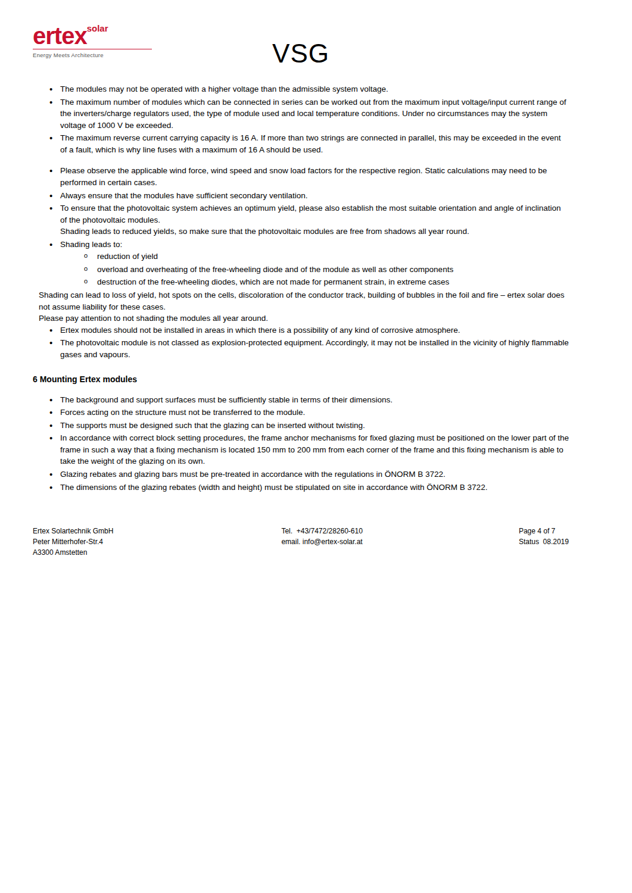ertexsolar
Energy Meets Architecture
VSG
The modules may not be operated with a higher voltage than the admissible system voltage.
The maximum number of modules which can be connected in series can be worked out from the maximum input voltage/input current range of the inverters/charge regulators used, the type of module used and local temperature conditions. Under no circumstances may the system voltage of 1000 V be exceeded.
The maximum reverse current carrying capacity is 16 A. If more than two strings are connected in parallel, this may be exceeded in the event of a fault, which is why line fuses with a maximum of 16 A should be used.
Please observe the applicable wind force, wind speed and snow load factors for the respective region. Static calculations may need to be performed in certain cases.
Always ensure that the modules have sufficient secondary ventilation.
To ensure that the photovoltaic system achieves an optimum yield, please also establish the most suitable orientation and angle of inclination of the photovoltaic modules.
Shading leads to reduced yields, so make sure that the photovoltaic modules are free from shadows all year round.
Shading leads to:
reduction of yield
overload and overheating of the free-wheeling diode and of the module as well as other components
destruction of the free-wheeling diodes, which are not made for permanent strain, in extreme cases
Shading can lead to loss of yield, hot spots on the cells, discoloration of the conductor track, building of bubbles in the foil and fire – ertex solar does not assume liability for these cases.
Please pay attention to not shading the modules all year around.
Ertex modules should not be installed in areas in which there is a possibility of any kind of corrosive atmosphere.
The photovoltaic module is not classed as explosion-protected equipment. Accordingly, it may not be installed in the vicinity of highly flammable gases and vapours.
6 Mounting Ertex modules
The background and support surfaces must be sufficiently stable in terms of their dimensions.
Forces acting on the structure must not be transferred to the module.
The supports must be designed such that the glazing can be inserted without twisting.
In accordance with correct block setting procedures, the frame anchor mechanisms for fixed glazing must be positioned on the lower part of the frame in such a way that a fixing mechanism is located 150 mm to 200 mm from each corner of the frame and this fixing mechanism is able to take the weight of the glazing on its own.
Glazing rebates and glazing bars must be pre-treated in accordance with the regulations in ÖNORM B 3722.
The dimensions of the glazing rebates (width and height) must be stipulated on site in accordance with ÖNORM B 3722.
Ertex Solartechnik GmbH
Peter Mitterhofer-Str.4
A3300 Amstetten
Tel. +43/7472/28260-610
email. info@ertex-solar.at
Page 4 of 7
Status 08.2019